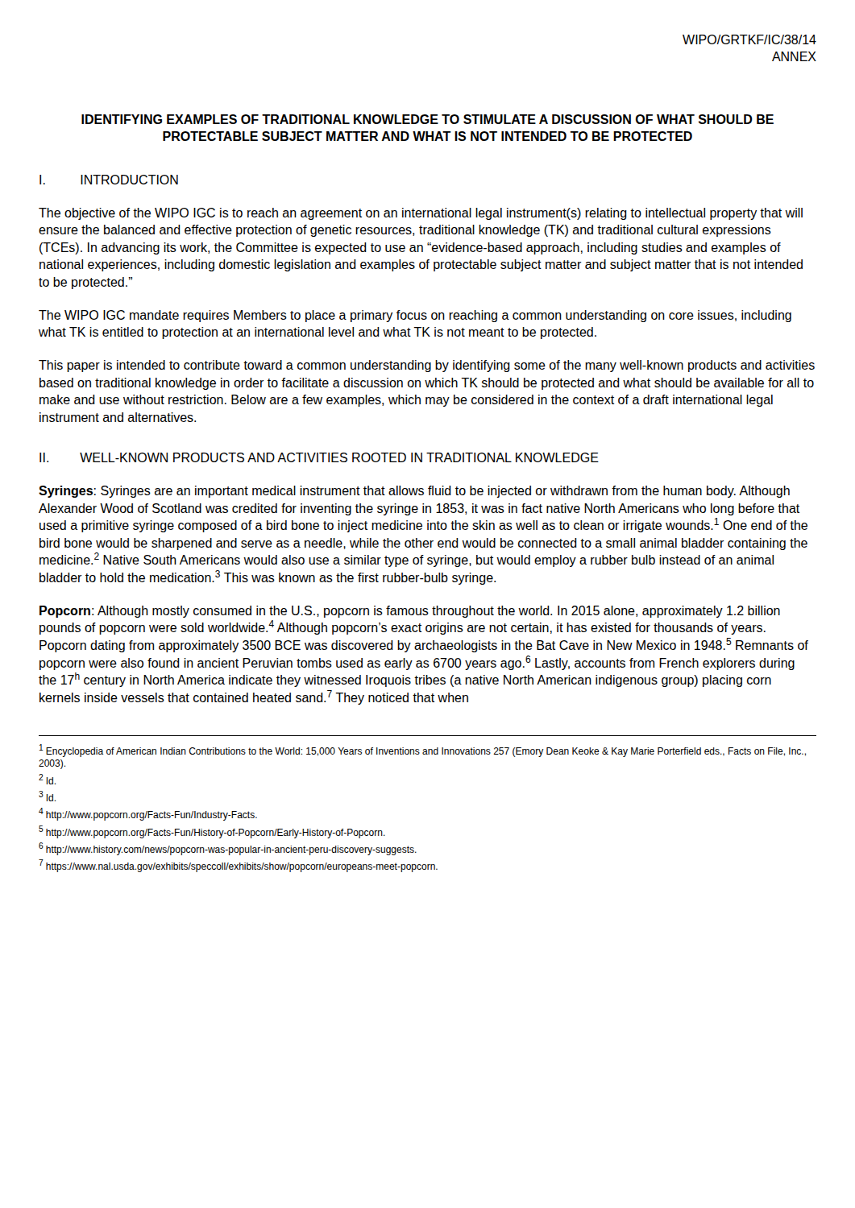WIPO/GRTKF/IC/38/14
ANNEX
Identifying examples of traditional knowledge to stimulate a discussion of what should be protectable subject matter and what is not intended to be protected
I. Introduction
The objective of the WIPO IGC is to reach an agreement on an international legal instrument(s) relating to intellectual property that will ensure the balanced and effective protection of genetic resources, traditional knowledge (TK) and traditional cultural expressions (TCEs). In advancing its work, the Committee is expected to use an “evidence-based approach, including studies and examples of national experiences, including domestic legislation and examples of protectable subject matter and subject matter that is not intended to be protected.”
The WIPO IGC mandate requires Members to place a primary focus on reaching a common understanding on core issues, including what TK is entitled to protection at an international level and what TK is not meant to be protected.
This paper is intended to contribute toward a common understanding by identifying some of the many well-known products and activities based on traditional knowledge in order to facilitate a discussion on which TK should be protected and what should be available for all to make and use without restriction. Below are a few examples, which may be considered in the context of a draft international legal instrument and alternatives.
II. Well-known products and activities rooted in traditional knowledge
Syringes: Syringes are an important medical instrument that allows fluid to be injected or withdrawn from the human body. Although Alexander Wood of Scotland was credited for inventing the syringe in 1853, it was in fact native North Americans who long before that used a primitive syringe composed of a bird bone to inject medicine into the skin as well as to clean or irrigate wounds.1 One end of the bird bone would be sharpened and serve as a needle, while the other end would be connected to a small animal bladder containing the medicine.2 Native South Americans would also use a similar type of syringe, but would employ a rubber bulb instead of an animal bladder to hold the medication.3 This was known as the first rubber-bulb syringe.
Popcorn: Although mostly consumed in the U.S., popcorn is famous throughout the world. In 2015 alone, approximately 1.2 billion pounds of popcorn were sold worldwide.4 Although popcorn’s exact origins are not certain, it has existed for thousands of years. Popcorn dating from approximately 3500 BCE was discovered by archaeologists in the Bat Cave in New Mexico in 1948.5 Remnants of popcorn were also found in ancient Peruvian tombs used as early as 6700 years ago.6 Lastly, accounts from French explorers during the 17h century in North America indicate they witnessed Iroquois tribes (a native North American indigenous group) placing corn kernels inside vessels that contained heated sand.7 They noticed that when
1 Encyclopedia of American Indian Contributions to the World: 15,000 Years of Inventions and Innovations 257 (Emory Dean Keoke & Kay Marie Porterfield eds., Facts on File, Inc., 2003).
2 Id.
3 Id.
4 http://www.popcorn.org/Facts-Fun/Industry-Facts.
5 http://www.popcorn.org/Facts-Fun/History-of-Popcorn/Early-History-of-Popcorn.
6 http://www.history.com/news/popcorn-was-popular-in-ancient-peru-discovery-suggests.
7 https://www.nal.usda.gov/exhibits/speccoll/exhibits/show/popcorn/europeans-meet-popcorn.